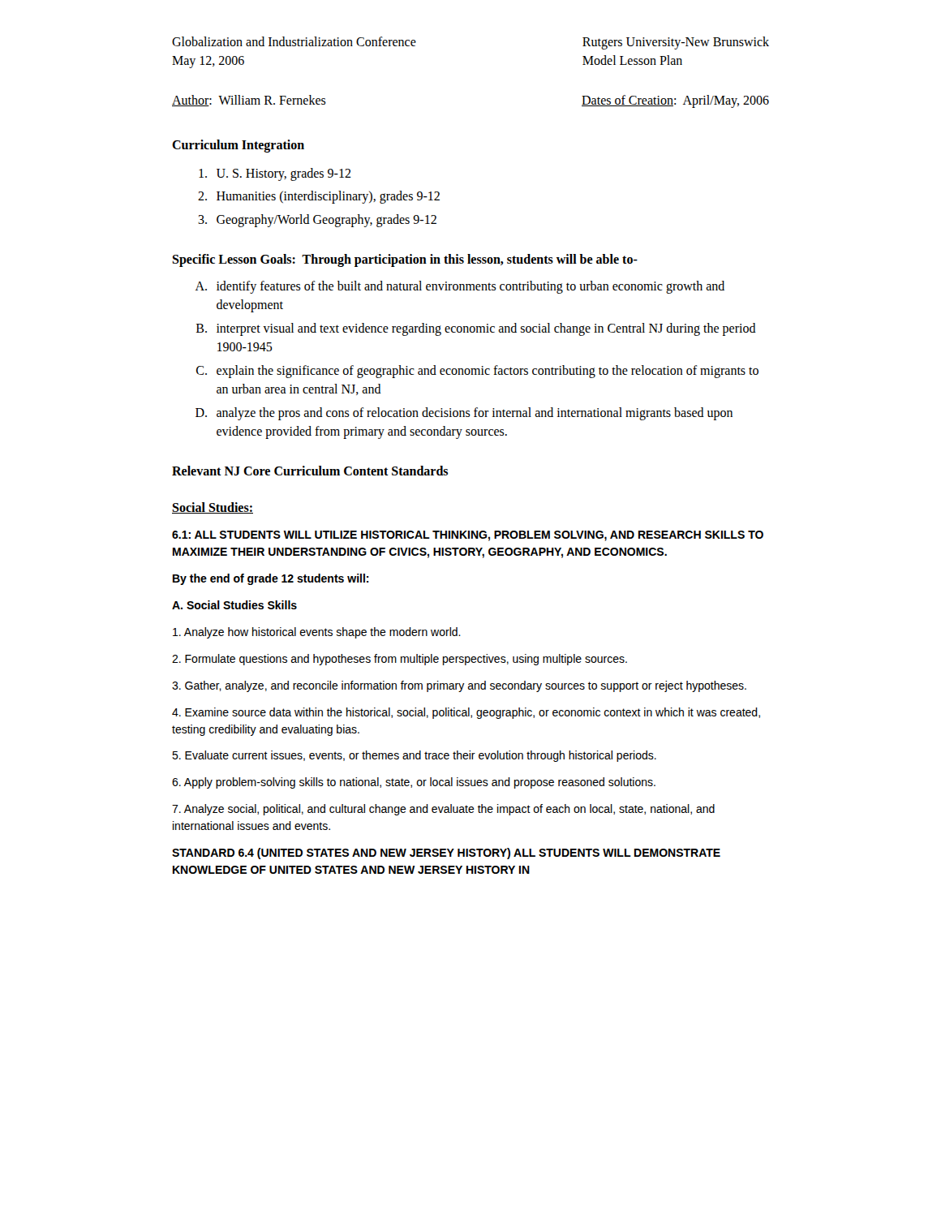Globalization and Industrialization Conference May 12, 2006
Rutgers University-New Brunswick Model Lesson Plan
Author: William R. Fernekes
Dates of Creation: April/May, 2006
Curriculum Integration
U. S. History, grades 9-12
Humanities (interdisciplinary), grades 9-12
Geography/World Geography, grades 9-12
Specific Lesson Goals: Through participation in this lesson, students will be able to-
identify features of the built and natural environments contributing to urban economic growth and development
interpret visual and text evidence regarding economic and social change in Central NJ during the period 1900-1945
explain the significance of geographic and economic factors contributing to the relocation of migrants to an urban area in central NJ, and
analyze the pros and cons of relocation decisions for internal and international migrants based upon evidence provided from primary and secondary sources.
Relevant NJ Core Curriculum Content Standards
Social Studies:
6.1: ALL STUDENTS WILL UTILIZE HISTORICAL THINKING, PROBLEM SOLVING, AND RESEARCH SKILLS TO MAXIMIZE THEIR UNDERSTANDING OF CIVICS, HISTORY, GEOGRAPHY, AND ECONOMICS.
By the end of grade 12 students will:
A. Social Studies Skills
1. Analyze how historical events shape the modern world.
2. Formulate questions and hypotheses from multiple perspectives, using multiple sources.
3. Gather, analyze, and reconcile information from primary and secondary sources to support or reject hypotheses.
4. Examine source data within the historical, social, political, geographic, or economic context in which it was created, testing credibility and evaluating bias.
5. Evaluate current issues, events, or themes and trace their evolution through historical periods.
6. Apply problem-solving skills to national, state, or local issues and propose reasoned solutions.
7. Analyze social, political, and cultural change and evaluate the impact of each on local, state, national, and international issues and events.
STANDARD 6.4 (UNITED STATES AND NEW JERSEY HISTORY) ALL STUDENTS WILL DEMONSTRATE KNOWLEDGE OF UNITED STATES AND NEW JERSEY HISTORY IN